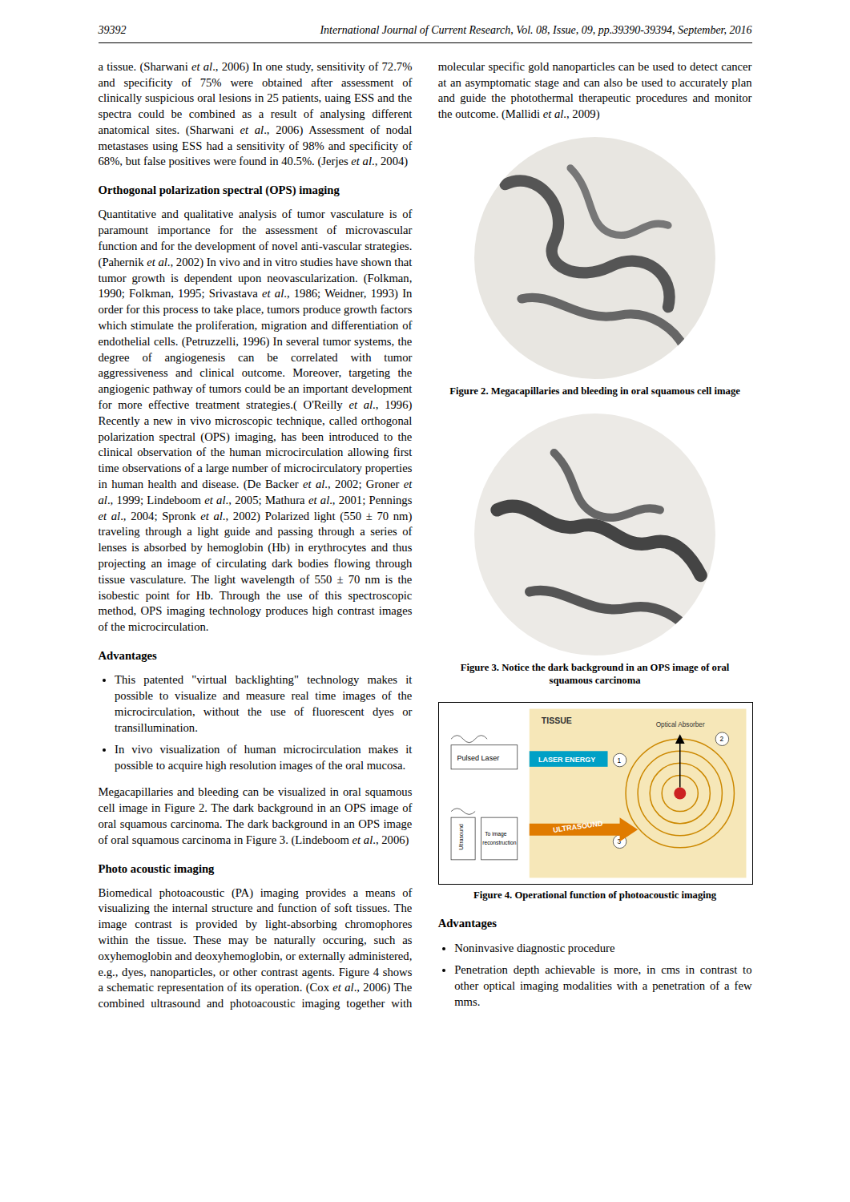39392 International Journal of Current Research, Vol. 08, Issue, 09, pp.39390-39394, September, 2016
a tissue. (Sharwani et al., 2006) In one study, sensitivity of 72.7% and specificity of 75% were obtained after assessment of clinically suspicious oral lesions in 25 patients, uaing ESS and the spectra could be combined as a result of analysing different anatomical sites. (Sharwani et al., 2006) Assessment of nodal metastases using ESS had a sensitivity of 98% and specificity of 68%, but false positives were found in 40.5%. (Jerjes et al., 2004)
Orthogonal polarization spectral (OPS) imaging
Quantitative and qualitative analysis of tumor vasculature is of paramount importance for the assessment of microvascular function and for the development of novel anti-vascular strategies. (Pahernik et al., 2002) In vivo and in vitro studies have shown that tumor growth is dependent upon neovascularization. (Folkman, 1990; Folkman, 1995; Srivastava et al., 1986; Weidner, 1993) In order for this process to take place, tumors produce growth factors which stimulate the proliferation, migration and differentiation of endothelial cells. (Petruzzelli, 1996) In several tumor systems, the degree of angiogenesis can be correlated with tumor aggressiveness and clinical outcome. Moreover, targeting the angiogenic pathway of tumors could be an important development for more effective treatment strategies.( O'Reilly et al., 1996) Recently a new in vivo microscopic technique, called orthogonal polarization spectral (OPS) imaging, has been introduced to the clinical observation of the human microcirculation allowing first time observations of a large number of microcirculatory properties in human health and disease. (De Backer et al., 2002; Groner et al., 1999; Lindeboom et al., 2005; Mathura et al., 2001; Pennings et al., 2004; Spronk et al., 2002) Polarized light (550 ± 70 nm) traveling through a light guide and passing through a series of lenses is absorbed by hemoglobin (Hb) in erythrocytes and thus projecting an image of circulating dark bodies flowing through tissue vasculature. The light wavelength of 550 ± 70 nm is the isobestic point for Hb. Through the use of this spectroscopic method, OPS imaging technology produces high contrast images of the microcirculation.
Advantages
This patented "virtual backlighting" technology makes it possible to visualize and measure real time images of the microcirculation, without the use of fluorescent dyes or transillumination.
In vivo visualization of human microcirculation makes it possible to acquire high resolution images of the oral mucosa.
Megacapillaries and bleeding can be visualized in oral squamous cell image in Figure 2. The dark background in an OPS image of oral squamous carcinoma. The dark background in an OPS image of oral squamous carcinoma in Figure 3. (Lindeboom et al., 2006)
Photo acoustic imaging
Biomedical photoacoustic (PA) imaging provides a means of visualizing the internal structure and function of soft tissues. The image contrast is provided by light-absorbing chromophores within the tissue. These may be naturally occuring, such as oxyhemoglobin and deoxyhemoglobin, or externally administered, e.g., dyes, nanoparticles, or other contrast agents. Figure 4 shows a schematic representation of its operation. (Cox et al., 2006) The combined ultrasound and photoacoustic imaging together with molecular specific gold nanoparticles can be used to detect cancer at an asymptomatic stage and can also be used to accurately plan and guide the photothermal therapeutic procedures and monitor the outcome. (Mallidi et al., 2009)
Figure 2. Megacapillaries and bleeding in oral squamous cell image
Figure 3. Notice the dark background in an OPS image of oral squamous carcinoma
Figure 4. Operational function of photoacoustic imaging
Advantages
Noninvasive diagnostic procedure
Penetration depth achievable is more, in cms in contrast to other optical imaging modalities with a penetration of a few mms.